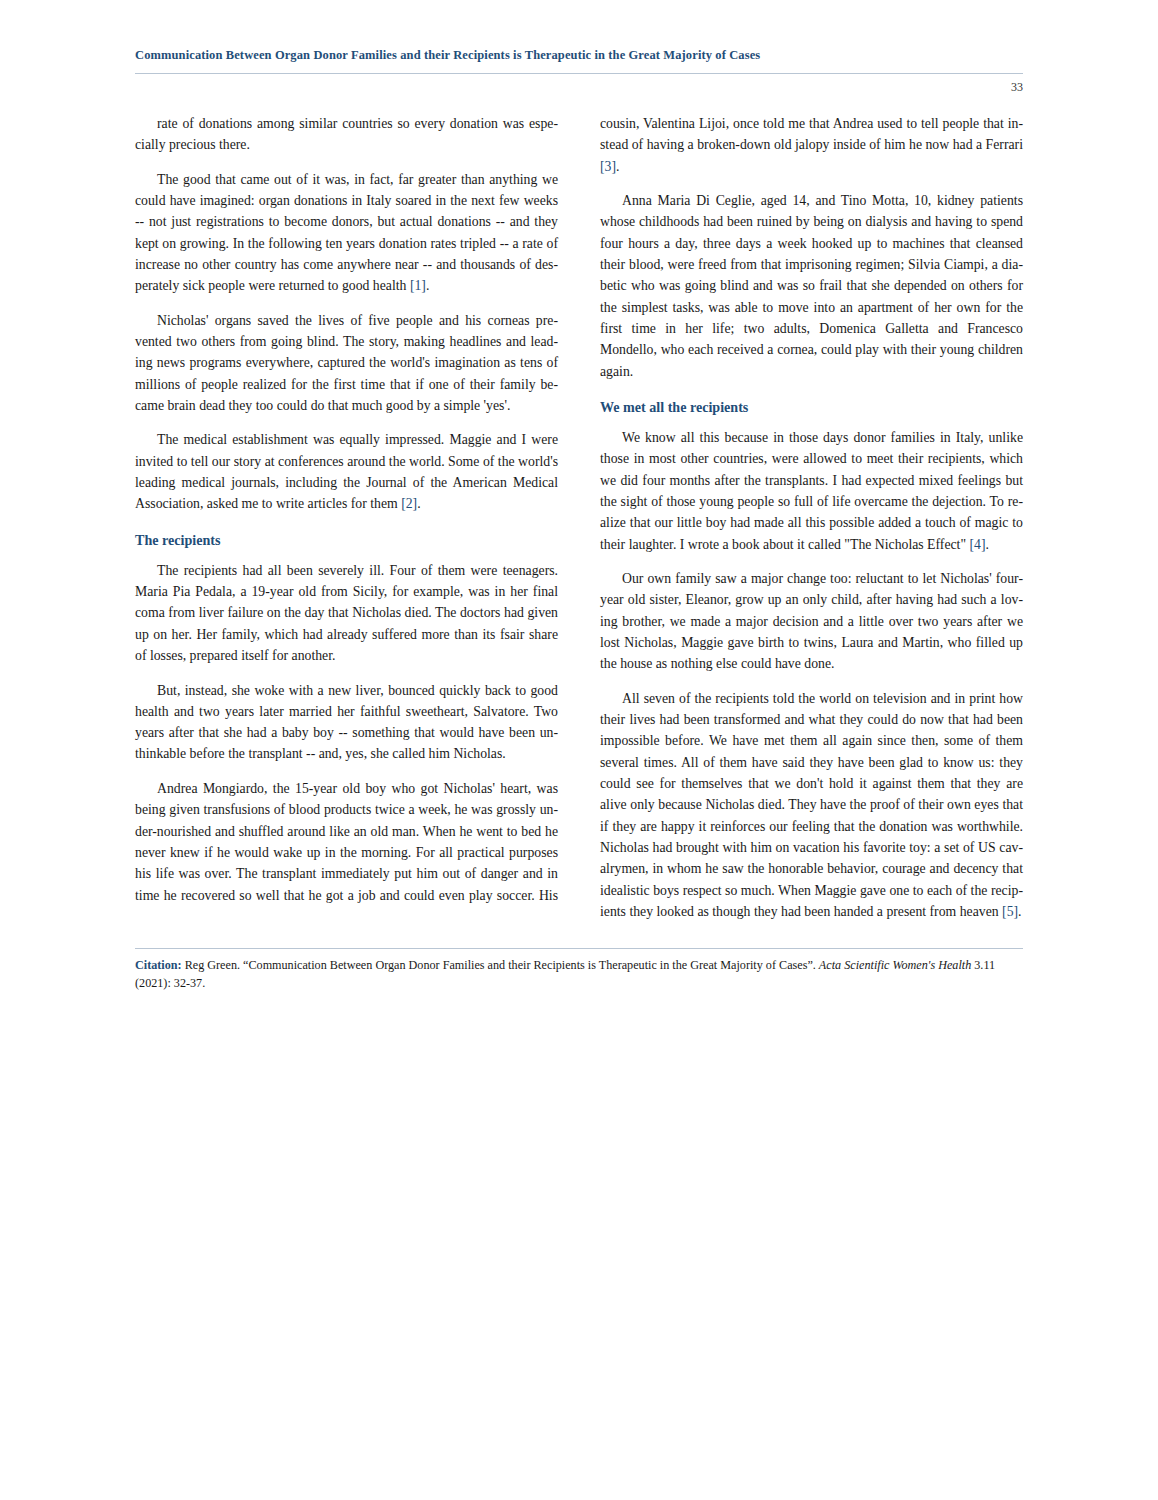Communication Between Organ Donor Families and their Recipients is Therapeutic in the Great Majority of Cases
33
rate of donations among similar countries so every donation was especially precious there.
The good that came out of it was, in fact, far greater than anything we could have imagined: organ donations in Italy soared in the next few weeks -- not just registrations to become donors, but actual donations -- and they kept on growing. In the following ten years donation rates tripled -- a rate of increase no other country has come anywhere near -- and thousands of desperately sick people were returned to good health [1].
Nicholas' organs saved the lives of five people and his corneas prevented two others from going blind. The story, making headlines and leading news programs everywhere, captured the world's imagination as tens of millions of people realized for the first time that if one of their family became brain dead they too could do that much good by a simple 'yes'.
The medical establishment was equally impressed. Maggie and I were invited to tell our story at conferences around the world. Some of the world's leading medical journals, including the Journal of the American Medical Association, asked me to write articles for them [2].
The recipients
The recipients had all been severely ill. Four of them were teenagers. Maria Pia Pedala, a 19-year old from Sicily, for example, was in her final coma from liver failure on the day that Nicholas died. The doctors had given up on her. Her family, which had already suffered more than its fsair share of losses, prepared itself for another.
But, instead, she woke with a new liver, bounced quickly back to good health and two years later married her faithful sweetheart, Salvatore. Two years after that she had a baby boy -- something that would have been unthinkable before the transplant -- and, yes, she called him Nicholas.
Andrea Mongiardo, the 15-year old boy who got Nicholas' heart, was being given transfusions of blood products twice a week, he was grossly under-nourished and shuffled around like an old man. When he went to bed he never knew if he would wake up in the morning. For all practical purposes his life was over. The transplant immediately put him out of danger and in time he recovered so well that he got a job and could even play soccer. His cousin, Valentina Lijoi, once told me that Andrea used to tell people that instead of having a broken-down old jalopy inside of him he now had a Ferrari [3].
Anna Maria Di Ceglie, aged 14, and Tino Motta, 10, kidney patients whose childhoods had been ruined by being on dialysis and having to spend four hours a day, three days a week hooked up to machines that cleansed their blood, were freed from that imprisoning regimen; Silvia Ciampi, a diabetic who was going blind and was so frail that she depended on others for the simplest tasks, was able to move into an apartment of her own for the first time in her life; two adults, Domenica Galletta and Francesco Mondello, who each received a cornea, could play with their young children again.
We met all the recipients
We know all this because in those days donor families in Italy, unlike those in most other countries, were allowed to meet their recipients, which we did four months after the transplants. I had expected mixed feelings but the sight of those young people so full of life overcame the dejection. To realize that our little boy had made all this possible added a touch of magic to their laughter. I wrote a book about it called "The Nicholas Effect" [4].
Our own family saw a major change too: reluctant to let Nicholas' four-year old sister, Eleanor, grow up an only child, after having had such a loving brother, we made a major decision and a little over two years after we lost Nicholas, Maggie gave birth to twins, Laura and Martin, who filled up the house as nothing else could have done.
All seven of the recipients told the world on television and in print how their lives had been transformed and what they could do now that had been impossible before. We have met them all again since then, some of them several times. All of them have said they have been glad to know us: they could see for themselves that we don't hold it against them that they are alive only because Nicholas died. They have the proof of their own eyes that if they are happy it reinforces our feeling that the donation was worthwhile. Nicholas had brought with him on vacation his favorite toy: a set of US cavalrymen, in whom he saw the honorable behavior, courage and decency that idealistic boys respect so much. When Maggie gave one to each of the recipients they looked as though they had been handed a present from heaven [5].
Citation: Reg Green. “Communication Between Organ Donor Families and their Recipients is Therapeutic in the Great Majority of Cases”. Acta Scientific Women's Health 3.11 (2021): 32-37.